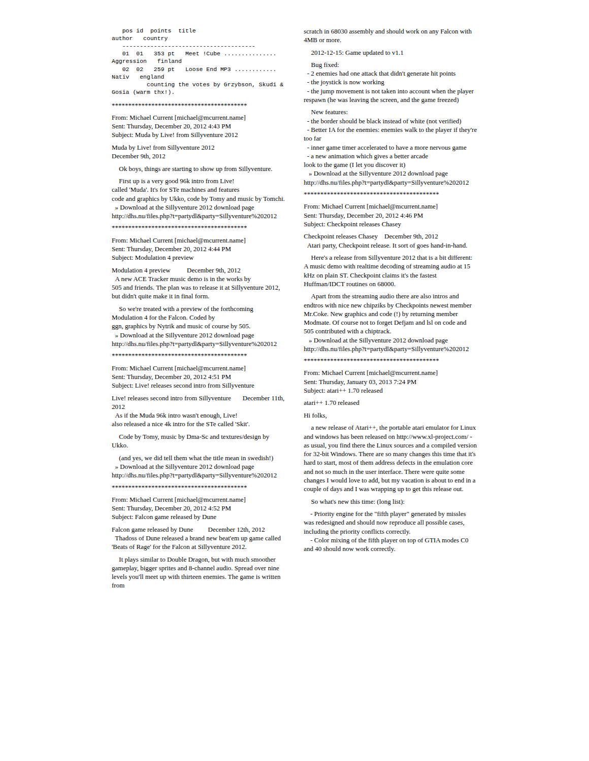pos id  points  title                     author   country
   --------------------------------------
   01  01   353 pt   Meet !Cube ...............  Aggression   finland
   02  02   259 pt   Loose End MP3 ............   Nativ   england
          counting the votes by Grzybson, Skudi & Gosia (warm thx!).
*****************************************
From: Michael Current [michael@mcurrent.name]
Sent: Thursday, December 20, 2012 4:43 PM
Subject: Muda by Live! from Sillyventure 2012
Muda by Live! from Sillyventure 2012
December 9th, 2012
Ok boys, things are starting to show up from Sillyventure.
First up is a very good 96k intro from Live!
called 'Muda'. It's for STe machines and features
code and graphics by Ukko, code by Tomy and music by Tomchi.
» Download at the Sillyventure 2012 download page
http://dhs.nu/files.php?t=partydl&party=Sillyventure%202012
*****************************************
From: Michael Current [michael@mcurrent.name]
Sent: Thursday, December 20, 2012 4:44 PM
Subject: Modulation 4 preview
Modulation 4 preview December 9th, 2012
A new ACE Tracker music demo is in the works by
505 and friends. The plan was to release it at Sillyventure 2012, but didn't quite make it in final form.
So we're treated with a preview of the forthcoming Modulation 4 for the Falcon. Coded by
ggn, graphics by Nytrik and music of course by 505.
» Download at the Sillyventure 2012 download page
http://dhs.nu/files.php?t=partydl&party=Sillyventure%202012
*****************************************
From: Michael Current [michael@mcurrent.name]
Sent: Thursday, December 20, 2012 4:51 PM
Subject: Live! releases second intro from Sillyventure
Live! releases second intro from Sillyventure December 11th, 2012
As if the Muda 96k intro wasn't enough, Live!
also released a nice 4k intro for the STe called 'Skit'.
Code by Tomy, music by Dma-Sc and textures/design by Ukko.
(and yes, we did tell them what the title mean in swedish!)
» Download at the Sillyventure 2012 download page
http://dhs.nu/files.php?t=partydl&party=Sillyventure%202012
*****************************************
From: Michael Current [michael@mcurrent.name]
Sent: Thursday, December 20, 2012 4:52 PM
Subject: Falcon game released by Dune
Falcon game released by Dune December 12th, 2012
Thadoss of Dune released a brand new beat'em up game called 'Beats of Rage' for the Falcon at Sillyventure 2012.
It plays similar to Double Dragon, but with much smoother gameplay, bigger sprites and 8-channel audio. Spread over nine levels you'll meet up with thirteen enemies. The game is written from
scratch in 68030 assembly and should work on any Falcon with 4MB or more.
2012-12-15: Game updated to v1.1
Bug fixed:
- 2 enemies had one attack that didn't generate hit points
- the joystick is now working
- the jump movement is not taken into account when the player respawn (he was leaving the screen, and the game freezed)
New features:
- the border should be black instead of white (not verified)
- Better IA for the enemies: enemies walk to the player if they're too far
- inner game timer accelerated to have a more nervous game
- a new animation which gives a better arcade
look to the game (I let you discover it)
» Download at the Sillyventure 2012 download page
http://dhs.nu/files.php?t=partydl&party=Sillyventure%202012
*****************************************
From: Michael Current [michael@mcurrent.name]
Sent: Thursday, December 20, 2012 4:46 PM
Subject: Checkpoint releases Chasey
Checkpoint releases Chasey December 9th, 2012
Atari party, Checkpoint release. It sort of goes hand-in-hand.
Here's a release from Sillyventure 2012 that is a bit different: A music demo with realtime decoding of streaming audio at 15 kHz on plain ST. Checkpoint claims it's the fastest Huffman/IDCT routines on 68000.
Apart from the streaming audio there are also intros and endtros with nice new chipziks by Checkpoints newest member Mr.Coke. New graphics and code (!) by returning member Modmate. Of course not to forget Defjam and lsl on code and
505 contributed with a chiptrack.
» Download at the Sillyventure 2012 download page
http://dhs.nu/files.php?t=partydl&party=Sillyventure%202012
*****************************************
From: Michael Current [michael@mcurrent.name]
Sent: Thursday, January 03, 2013 7:24 PM
Subject: atari++ 1.70 released
atari++ 1.70 released
Hi folks,
a new release of Atari++, the portable atari emulator for Linux and windows has been released on http://www.xl-project.com/ - as usual, you find there the Linux sources and a compiled version for 32-bit Windows. There are so many changes this time that it's hard to start, most of them address defects in the emulation core and not so much in the user interface. There were quite some changes I would love to add, but my vacation is about to end in a couple of days and I was wrapping up to get this release out.
So what's new this time: (long list):
- Priority engine for the "fifth player" generated by missles was redesigned and should now reproduce all possible cases, including the priority conflicts correctly.
- Color mixing of the fifth player on top of GTIA modes C0 and 40 should now work correctly.